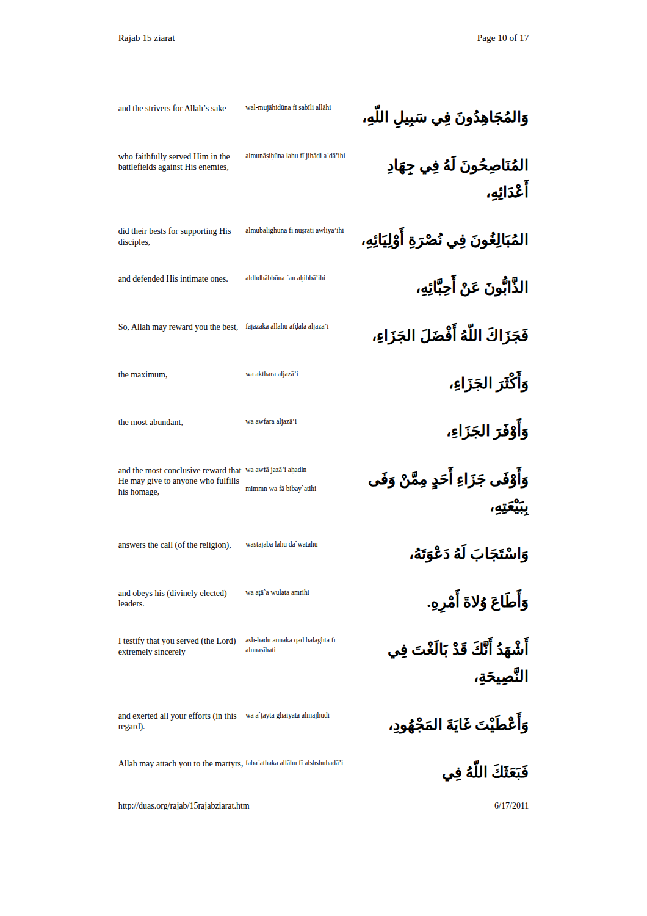Rajab 15 ziarat
Page 10 of 17
| and the strivers for Allah’s sake | wal-mujāhidūna fī sabīli allāhi | وَالمُجَاهِدُونَ فِي سَبِيلِ اللّهِ، |
| who faithfully served Him in the battlefields against His enemies, | almunāṣiḥūna lahu fī jihādi a`dā’ihi | المُنَاصِحُونَ لَهُ فِي جِهَادِ أَعْدَائِهِ، |
| did their bests for supporting His disciples, | almubālighūna fī nuṣrati awliyā’ihi | المُبَالِغُونَ فِي نُصْرَةِ أَوْلِيَائِهِ، |
| and defended His intimate ones. | aldhdhābbūna `an aḥibbā’ihi | الذَّابُّونَ عَنْ أَحِبَّائِهِ، |
| So, Allah may reward you the best, | fajazāka allāhu afḍala aljazā’i | فَجَزَاكَ اللّهُ أَفْضَلَ الجَزَاءِ، |
| the maximum, | wa akthara aljazā’i | وَأَكْثَرَ الجَزَاءِ، |
| the most abundant, | wa awfara aljazā’i | وَأَوْفَرَ الجَزَاءِ، |
| and the most conclusive reward that He may give to anyone who fulfills his homage, | wa awfā jazā’i aḥadin mimmn wa fā bibay`atihi | وَأَوْفَى جَزَاءِ أَحَدٍ مِمَّنْ وَفَى بِبَيْعَتِهِ، |
| answers the call (of the religion), | wāstajāba lahu da`watahu | وَاسْتَجَابَ لَهُ دَعْوَتَهُ، |
| and obeys his (divinely elected) leaders. | wa aṭā`a wulata amrihi | وَأَطَاعَ وُلاةَ أَمْرِهِ. |
| I testify that you served (the Lord) extremely sincerely | ash-hadu annaka qad bālaghta fī alnnaṣīḥati | أَشْهَدُ أَنَّكَ قَدْ بَالَغْتَ فِي النَّصِيحَةِ، |
| and exerted all your efforts (in this regard). | wa a`ṭayta ghāiyata almajhūdi | وَأَعْطَيْتَ غَايَةَ المَجْهُودِ، |
| Allah may attach you to the martyrs, | faba`athaka allāhu fī alshshuhadā’i | فَبَعَثَكَ اللّهُ فِي |
http://duas.org/rajab/15rajabziarat.htm
6/17/2011